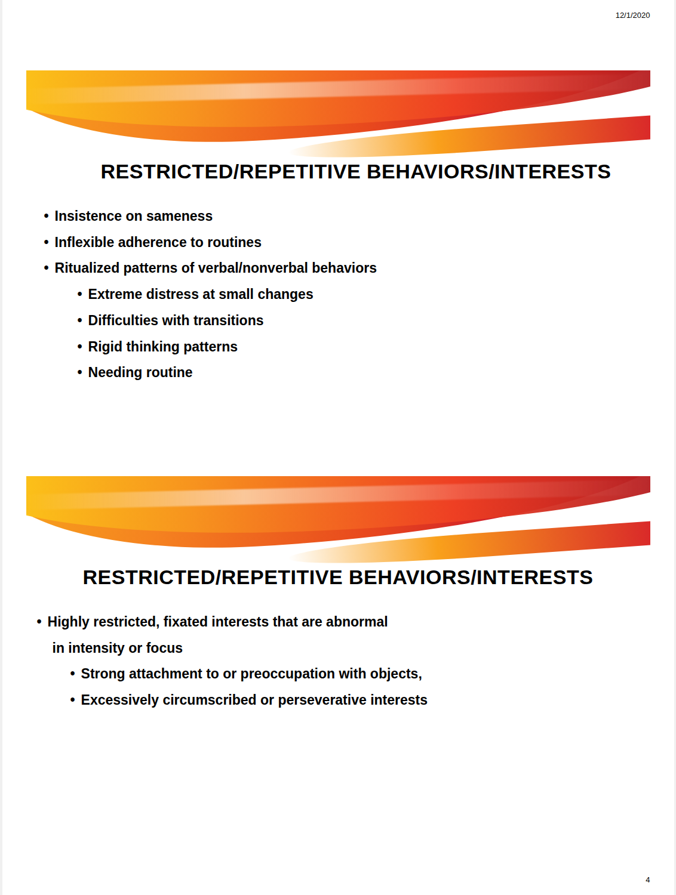12/1/2020
RESTRICTED/REPETITIVE BEHAVIORS/INTERESTS
Insistence on sameness
Inflexible adherence to routines
Ritualized patterns of verbal/nonverbal behaviors
Extreme distress at small changes
Difficulties with transitions
Rigid thinking patterns
Needing routine
RESTRICTED/REPETITIVE BEHAVIORS/INTERESTS
Highly restricted, fixated interests that are abnormal in intensity or focus
Strong attachment to or preoccupation with objects,
Excessively circumscribed or perseverative interests
4